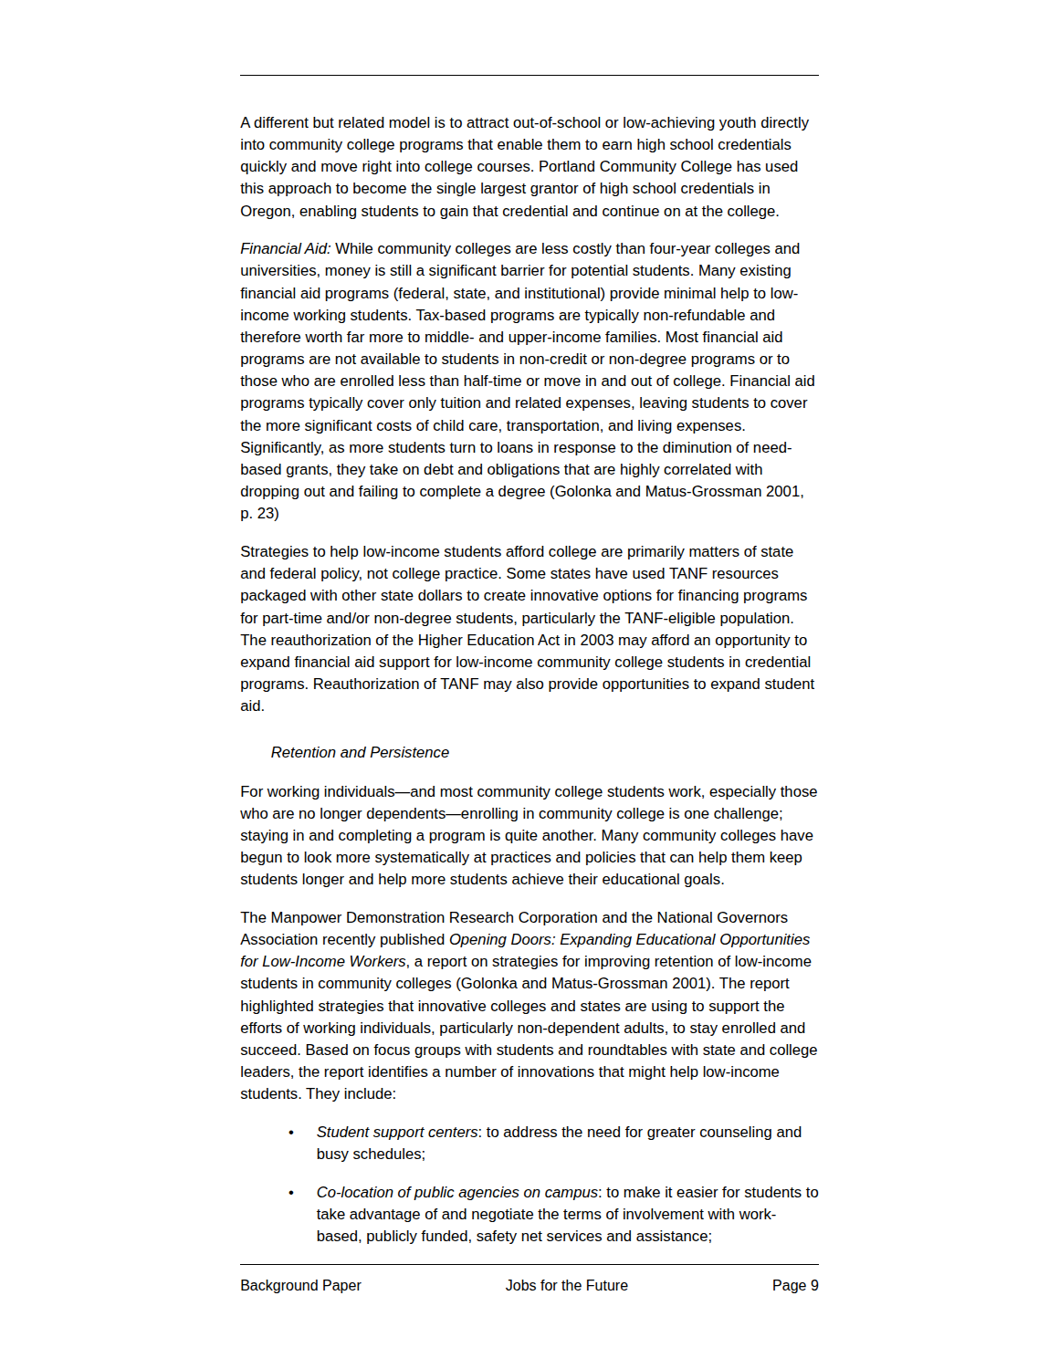A different but related model is to attract out-of-school or low-achieving youth directly into community college programs that enable them to earn high school credentials quickly and move right into college courses. Portland Community College has used this approach to become the single largest grantor of high school credentials in Oregon, enabling students to gain that credential and continue on at the college.
Financial Aid: While community colleges are less costly than four-year colleges and universities, money is still a significant barrier for potential students. Many existing financial aid programs (federal, state, and institutional) provide minimal help to low-income working students. Tax-based programs are typically non-refundable and therefore worth far more to middle- and upper-income families. Most financial aid programs are not available to students in non-credit or non-degree programs or to those who are enrolled less than half-time or move in and out of college. Financial aid programs typically cover only tuition and related expenses, leaving students to cover the more significant costs of child care, transportation, and living expenses. Significantly, as more students turn to loans in response to the diminution of need-based grants, they take on debt and obligations that are highly correlated with dropping out and failing to complete a degree (Golonka and Matus-Grossman 2001, p. 23)
Strategies to help low-income students afford college are primarily matters of state and federal policy, not college practice. Some states have used TANF resources packaged with other state dollars to create innovative options for financing programs for part-time and/or non-degree students, particularly the TANF-eligible population. The reauthorization of the Higher Education Act in 2003 may afford an opportunity to expand financial aid support for low-income community college students in credential programs. Reauthorization of TANF may also provide opportunities to expand student aid.
Retention and Persistence
For working individuals—and most community college students work, especially those who are no longer dependents—enrolling in community college is one challenge; staying in and completing a program is quite another. Many community colleges have begun to look more systematically at practices and policies that can help them keep students longer and help more students achieve their educational goals.
The Manpower Demonstration Research Corporation and the National Governors Association recently published Opening Doors: Expanding Educational Opportunities for Low-Income Workers, a report on strategies for improving retention of low-income students in community colleges (Golonka and Matus-Grossman 2001). The report highlighted strategies that innovative colleges and states are using to support the efforts of working individuals, particularly non-dependent adults, to stay enrolled and succeed. Based on focus groups with students and roundtables with state and college leaders, the report identifies a number of innovations that might help low-income students. They include:
Student support centers: to address the need for greater counseling and busy schedules;
Co-location of public agencies on campus: to make it easier for students to take advantage of and negotiate the terms of involvement with work-based, publicly funded, safety net services and assistance;
Background Paper
Jobs for the Future
Page 9